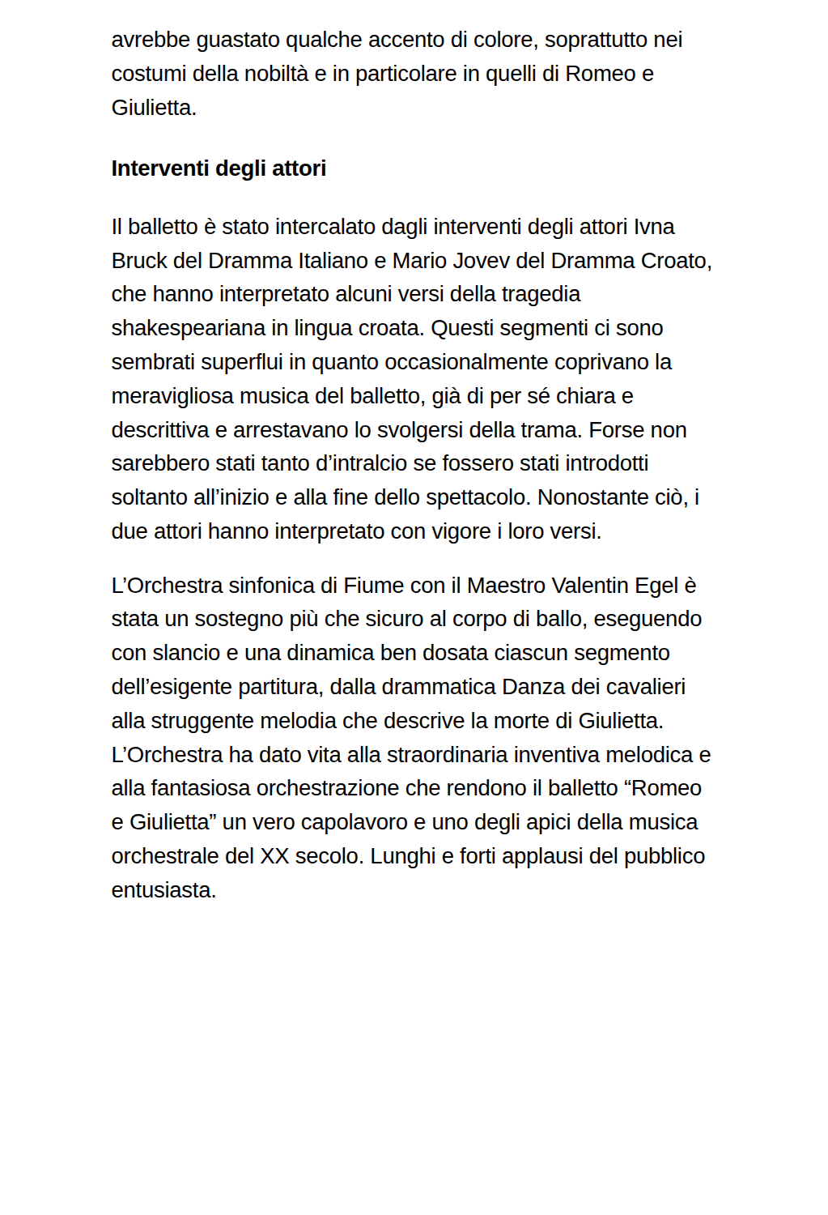avrebbe guastato qualche accento di colore, soprattutto nei costumi della nobiltà e in particolare in quelli di Romeo e Giulietta.
Interventi degli attori
Il balletto è stato intercalato dagli interventi degli attori Ivna Bruck del Dramma Italiano e Mario Jovev del Dramma Croato, che hanno interpretato alcuni versi della tragedia shakespeariana in lingua croata. Questi segmenti ci sono sembrati superflui in quanto occasionalmente coprivano la meravigliosa musica del balletto, già di per sé chiara e descrittiva e arrestavano lo svolgersi della trama. Forse non sarebbero stati tanto d’intralcio se fossero stati introdotti soltanto all’inizio e alla fine dello spettacolo. Nonostante ciò, i due attori hanno interpretato con vigore i loro versi.
L’Orchestra sinfonica di Fiume con il Maestro Valentin Egel è stata un sostegno più che sicuro al corpo di ballo, eseguendo con slancio e una dinamica ben dosata ciascun segmento dell’esigente partitura, dalla drammatica Danza dei cavalieri alla struggente melodia che descrive la morte di Giulietta. L’Orchestra ha dato vita alla straordinaria inventiva melodica e alla fantasiosa orchestrazione che rendono il balletto “Romeo e Giulietta” un vero capolavoro e uno degli apici della musica orchestrale del XX secolo. Lunghi e forti applausi del pubblico entusiasta.